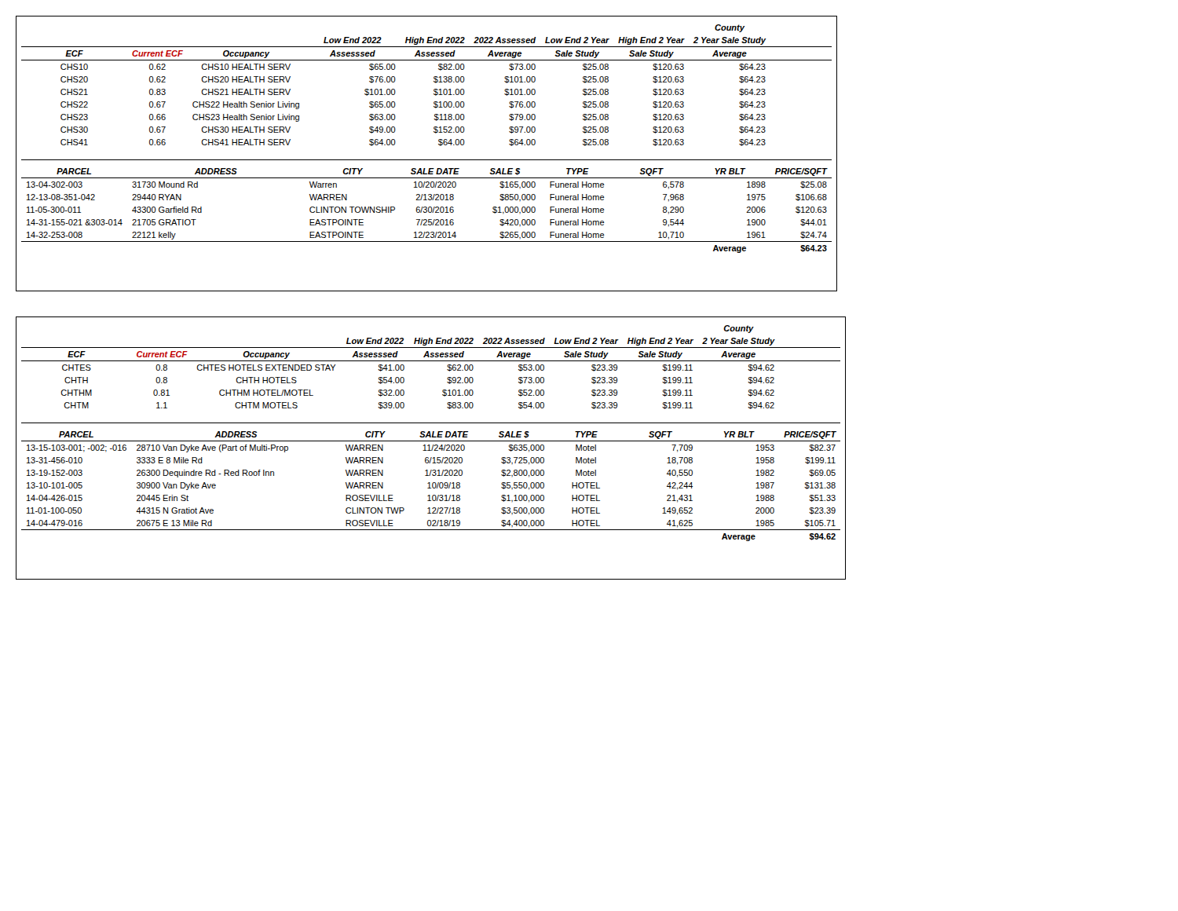| | | | | | | | | County | |
| --- | --- | --- | --- | --- | --- | --- | --- | --- | --- |
| | | | Low End 2022 | High End 2022 | 2022 Assessed | Low End 2 Year | High End 2 Year | 2 Year Sale Study | |
| ECF | Current ECF | Occupancy | Assesssed | Assessed | Average | Sale Study | Sale Study | Average | |
| CHS10 | 0.62 | CHS10 HEALTH SERV | $65.00 | $82.00 | $73.00 | $25.08 | $120.63 | $64.23 | |
| CHS20 | 0.62 | CHS20 HEALTH SERV | $76.00 | $138.00 | $101.00 | $25.08 | $120.63 | $64.23 | |
| CHS21 | 0.83 | CHS21 HEALTH SERV | $101.00 | $101.00 | $101.00 | $25.08 | $120.63 | $64.23 | |
| CHS22 | 0.67 | CHS22 Health Senior Living | $65.00 | $100.00 | $76.00 | $25.08 | $120.63 | $64.23 | |
| CHS23 | 0.66 | CHS23 Health Senior Living | $63.00 | $118.00 | $79.00 | $25.08 | $120.63 | $64.23 | |
| CHS30 | 0.67 | CHS30 HEALTH SERV | $49.00 | $152.00 | $97.00 | $25.08 | $120.63 | $64.23 | |
| CHS41 | 0.66 | CHS41 HEALTH SERV | $64.00 | $64.00 | $64.00 | $25.08 | $120.63 | $64.23 | |
| PARCEL | ADDRESS | CITY | SALE DATE | SALE $ | TYPE | SQFT | YR BLT | PRICE/SQFT |
| 13-04-302-003 | 31730 Mound Rd | Warren | 10/20/2020 | $165,000 | Funeral Home | 6,578 | 1898 | $25.08 |
| 12-13-08-351-042 | 29440 RYAN | WARREN | 2/13/2018 | $850,000 | Funeral Home | 7,968 | 1975 | $106.68 |
| 11-05-300-011 | 43300 Garfield Rd | CLINTON TOWNSHIP | 6/30/2016 | $1,000,000 | Funeral Home | 8,290 | 2006 | $120.63 |
| 14-31-155-021 &303-014 | 21705 GRATIOT | EASTPOINTE | 7/25/2016 | $420,000 | Funeral Home | 9,544 | 1900 | $44.01 |
| 14-32-253-008 | 22121 kelly | EASTPOINTE | 12/23/2014 | $265,000 | Funeral Home | 10,710 | 1961 | $24.74 |
| | Average | $64.23 |
| | | | | | | | | County | |
| --- | --- | --- | --- | --- | --- | --- | --- | --- | --- |
| | | | Low End 2022 | High End 2022 | 2022 Assessed | Low End 2 Year | High End 2 Year | 2 Year Sale Study | |
| ECF | Current ECF | Occupancy | Assesssed | Assessed | Average | Sale Study | Sale Study | Average | |
| CHTES | 0.8 | CHTES HOTELS EXTENDED STAY | $41.00 | $62.00 | $53.00 | $23.39 | $199.11 | $94.62 | |
| CHTH | 0.8 | CHTH HOTELS | $54.00 | $92.00 | $73.00 | $23.39 | $199.11 | $94.62 | |
| CHTHM | 0.81 | CHTHM HOTEL/MOTEL | $32.00 | $101.00 | $52.00 | $23.39 | $199.11 | $94.62 | |
| CHTM | 1.1 | CHTM MOTELS | $39.00 | $83.00 | $54.00 | $23.39 | $199.11 | $94.62 | |
| PARCEL | ADDRESS | CITY | SALE DATE | SALE $ | TYPE | SQFT | YR BLT | PRICE/SQFT |
| 13-15-103-001; -002; -016 | 28710 Van Dyke Ave (Part of Multi-Prop | WARREN | 11/24/2020 | $635,000 | Motel | 7,709 | 1953 | $82.37 |
| 13-31-456-010 | 3333 E 8 Mile Rd | WARREN | 6/15/2020 | $3,725,000 | Motel | 18,708 | 1958 | $199.11 |
| 13-19-152-003 | 26300 Dequindre Rd - Red Roof Inn | WARREN | 1/31/2020 | $2,800,000 | Motel | 40,550 | 1982 | $69.05 |
| 13-10-101-005 | 30900 Van Dyke Ave | WARREN | 10/09/18 | $5,550,000 | HOTEL | 42,244 | 1987 | $131.38 |
| 14-04-426-015 | 20445 Erin St | ROSEVILLE | 10/31/18 | $1,100,000 | HOTEL | 21,431 | 1988 | $51.33 |
| 11-01-100-050 | 44315 N Gratiot Ave | CLINTON TWP | 12/27/18 | $3,500,000 | HOTEL | 149,652 | 2000 | $23.39 |
| 14-04-479-016 | 20675 E 13 Mile Rd | ROSEVILLE | 02/18/19 | $4,400,000 | HOTEL | 41,625 | 1985 | $105.71 |
| | Average | $94.62 |